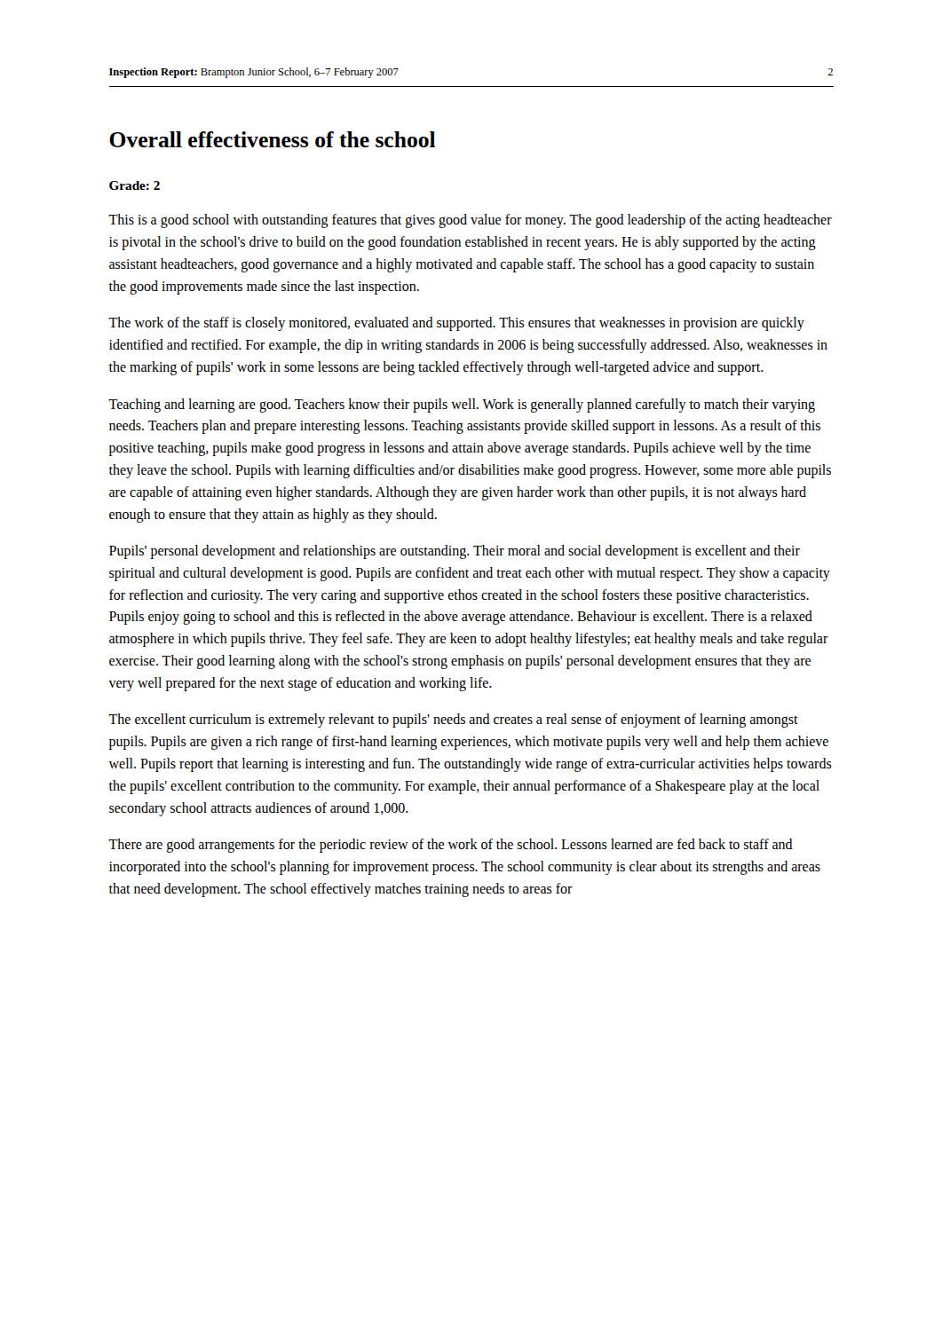Inspection Report: Brampton Junior School, 6–7 February 2007
2
Overall effectiveness of the school
Grade: 2
This is a good school with outstanding features that gives good value for money. The good leadership of the acting headteacher is pivotal in the school's drive to build on the good foundation established in recent years. He is ably supported by the acting assistant headteachers, good governance and a highly motivated and capable staff. The school has a good capacity to sustain the good improvements made since the last inspection.
The work of the staff is closely monitored, evaluated and supported. This ensures that weaknesses in provision are quickly identified and rectified. For example, the dip in writing standards in 2006 is being successfully addressed. Also, weaknesses in the marking of pupils' work in some lessons are being tackled effectively through well-targeted advice and support.
Teaching and learning are good. Teachers know their pupils well. Work is generally planned carefully to match their varying needs. Teachers plan and prepare interesting lessons. Teaching assistants provide skilled support in lessons. As a result of this positive teaching, pupils make good progress in lessons and attain above average standards. Pupils achieve well by the time they leave the school. Pupils with learning difficulties and/or disabilities make good progress. However, some more able pupils are capable of attaining even higher standards. Although they are given harder work than other pupils, it is not always hard enough to ensure that they attain as highly as they should.
Pupils' personal development and relationships are outstanding. Their moral and social development is excellent and their spiritual and cultural development is good. Pupils are confident and treat each other with mutual respect. They show a capacity for reflection and curiosity. The very caring and supportive ethos created in the school fosters these positive characteristics. Pupils enjoy going to school and this is reflected in the above average attendance. Behaviour is excellent. There is a relaxed atmosphere in which pupils thrive. They feel safe. They are keen to adopt healthy lifestyles; eat healthy meals and take regular exercise. Their good learning along with the school's strong emphasis on pupils' personal development ensures that they are very well prepared for the next stage of education and working life.
The excellent curriculum is extremely relevant to pupils' needs and creates a real sense of enjoyment of learning amongst pupils. Pupils are given a rich range of first-hand learning experiences, which motivate pupils very well and help them achieve well. Pupils report that learning is interesting and fun. The outstandingly wide range of extra-curricular activities helps towards the pupils' excellent contribution to the community. For example, their annual performance of a Shakespeare play at the local secondary school attracts audiences of around 1,000.
There are good arrangements for the periodic review of the work of the school. Lessons learned are fed back to staff and incorporated into the school's planning for improvement process. The school community is clear about its strengths and areas that need development. The school effectively matches training needs to areas for